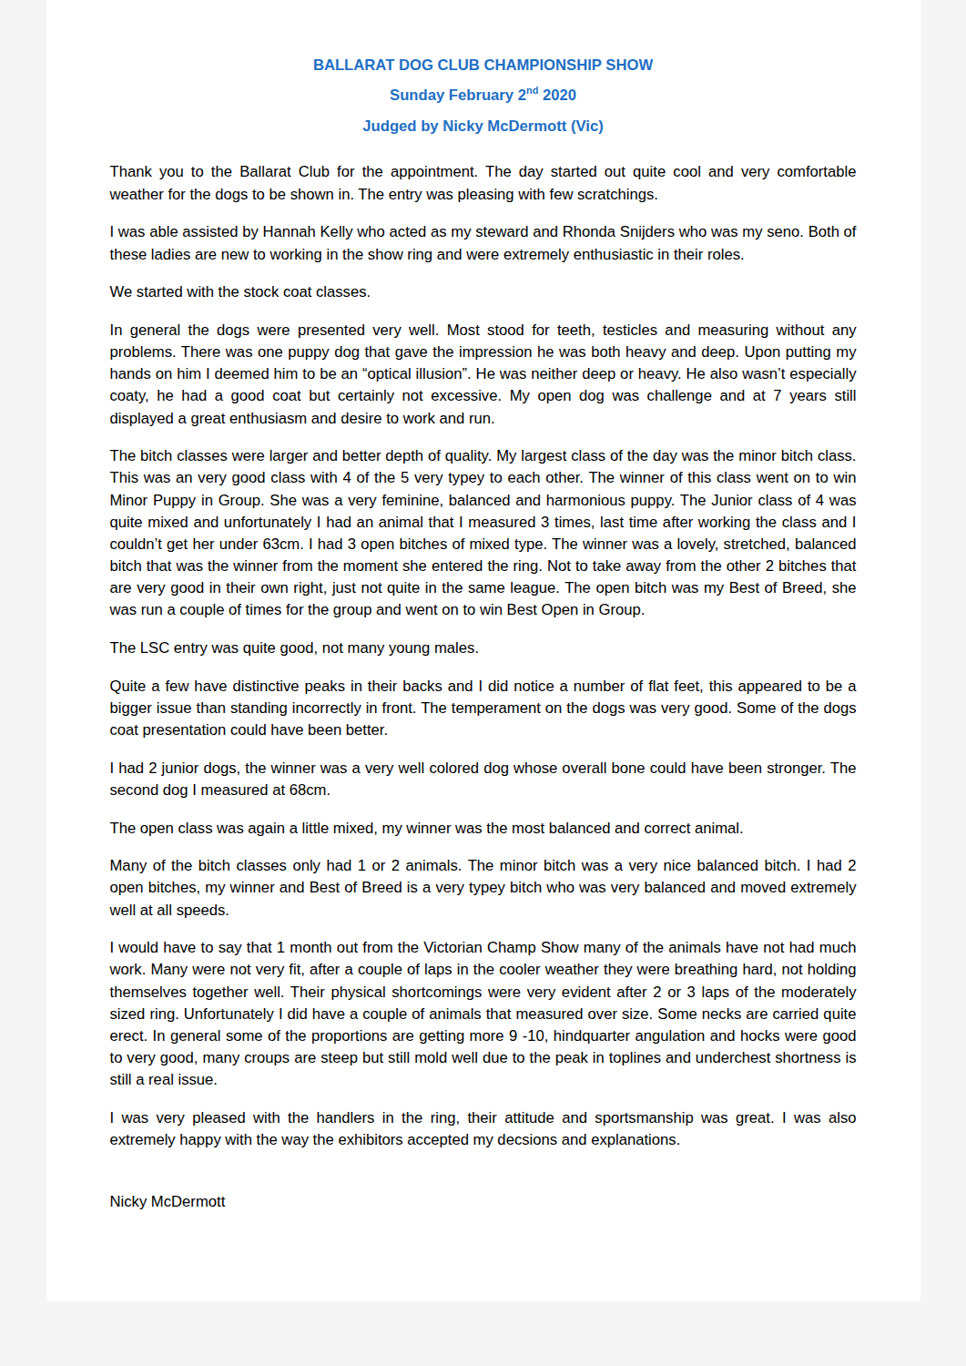BALLARAT DOG CLUB CHAMPIONSHIP SHOW
Sunday February 2nd 2020
Judged by Nicky McDermott (Vic)
Thank you to the Ballarat Club for the appointment. The day started out quite cool and very comfortable weather for the dogs to be shown in. The entry was pleasing with few scratchings.
I was able assisted by Hannah Kelly who acted as my steward and Rhonda Snijders who was my seno. Both of these ladies are new to working in the show ring and were extremely enthusiastic in their roles.
We started with the stock coat classes.
In general the dogs were presented very well. Most stood for teeth, testicles and measuring without any problems. There was one puppy dog that gave the impression he was both heavy and deep. Upon putting my hands on him I deemed him to be an “optical illusion”. He was neither deep or heavy. He also wasn’t especially coaty, he had a good coat but certainly not excessive. My open dog was challenge and at 7 years still displayed a great enthusiasm and desire to work and run.
The bitch classes were larger and better depth of quality. My largest class of the day was the minor bitch class. This was an very good class with 4 of the 5 very typey to each other. The winner of this class went on to win Minor Puppy in Group. She was a very feminine, balanced and harmonious puppy. The Junior class of 4 was quite mixed and unfortunately I had an animal that I measured 3 times, last time after working the class and I couldn’t get her under 63cm. I had 3 open bitches of mixed type. The winner was a lovely, stretched, balanced bitch that was the winner from the moment she entered the ring. Not to take away from the other 2 bitches that are very good in their own right, just not quite in the same league. The open bitch was my Best of Breed, she was run a couple of times for the group and went on to win Best Open in Group.
The LSC entry was quite good, not many young males.
Quite a few have distinctive peaks in their backs and I did notice a number of flat feet, this appeared to be a bigger issue than standing incorrectly in front. The temperament on the dogs was very good. Some of the dogs coat presentation could have been better.
I had 2 junior dogs, the winner was a very well colored dog whose overall bone could have been stronger. The second dog I measured at 68cm.
The open class was again a little mixed, my winner was the most balanced and correct animal.
Many of the bitch classes only had 1 or 2 animals. The minor bitch was a very nice balanced bitch. I had 2 open bitches, my winner and Best of Breed is a very typey bitch who was very balanced and moved extremely well at all speeds.
I would have to say that 1 month out from the Victorian Champ Show many of the animals have not had much work. Many were not very fit, after a couple of laps in the cooler weather they were breathing hard, not holding themselves together well. Their physical shortcomings were very evident after 2 or 3 laps of the moderately sized ring. Unfortunately I did have a couple of animals that measured over size. Some necks are carried quite erect. In general some of the proportions are getting more 9 -10, hindquarter angulation and hocks were good to very good, many croups are steep but still mold well due to the peak in toplines and underchest shortness is still a real issue.
I was very pleased with the handlers in the ring, their attitude and sportsmanship was great. I was also extremely happy with the way the exhibitors accepted my decsions and explanations.
Nicky McDermott